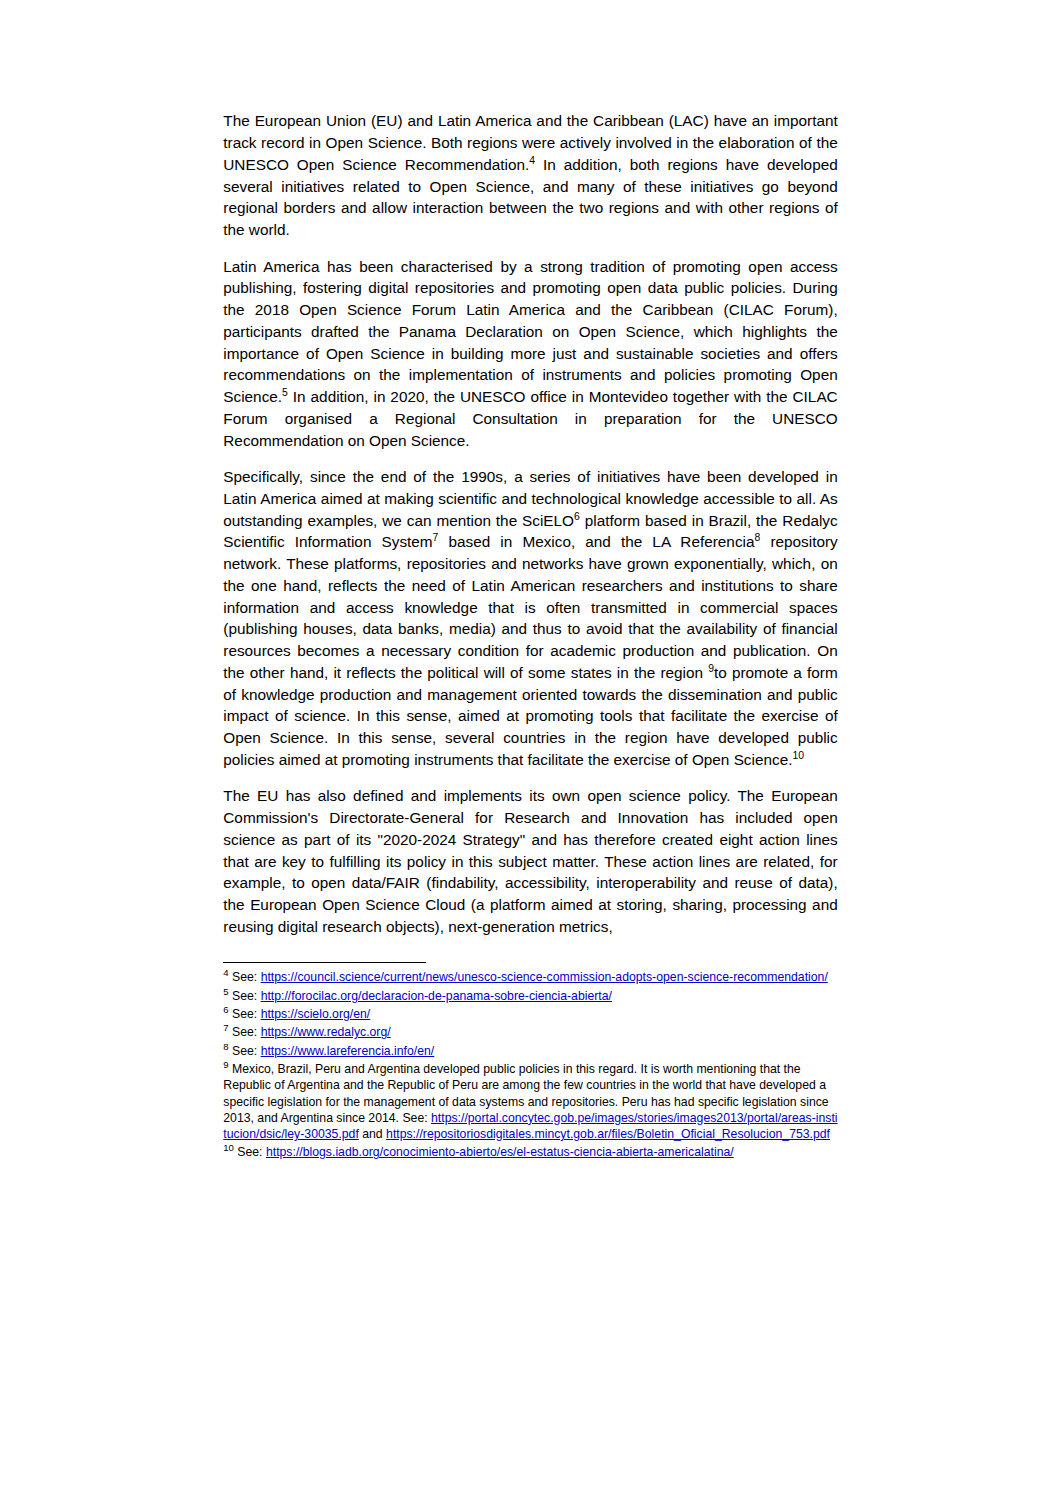The European Union (EU) and Latin America and the Caribbean (LAC) have an important track record in Open Science. Both regions were actively involved in the elaboration of the UNESCO Open Science Recommendation.4 In addition, both regions have developed several initiatives related to Open Science, and many of these initiatives go beyond regional borders and allow interaction between the two regions and with other regions of the world.
Latin America has been characterised by a strong tradition of promoting open access publishing, fostering digital repositories and promoting open data public policies. During the 2018 Open Science Forum Latin America and the Caribbean (CILAC Forum), participants drafted the Panama Declaration on Open Science, which highlights the importance of Open Science in building more just and sustainable societies and offers recommendations on the implementation of instruments and policies promoting Open Science.5 In addition, in 2020, the UNESCO office in Montevideo together with the CILAC Forum organised a Regional Consultation in preparation for the UNESCO Recommendation on Open Science.
Specifically, since the end of the 1990s, a series of initiatives have been developed in Latin America aimed at making scientific and technological knowledge accessible to all. As outstanding examples, we can mention the SciELO6 platform based in Brazil, the Redalyc Scientific Information System7 based in Mexico, and the LA Referencia8 repository network. These platforms, repositories and networks have grown exponentially, which, on the one hand, reflects the need of Latin American researchers and institutions to share information and access knowledge that is often transmitted in commercial spaces (publishing houses, data banks, media) and thus to avoid that the availability of financial resources becomes a necessary condition for academic production and publication. On the other hand, it reflects the political will of some states in the region 9to promote a form of knowledge production and management oriented towards the dissemination and public impact of science. In this sense, aimed at promoting tools that facilitate the exercise of Open Science. In this sense, several countries in the region have developed public policies aimed at promoting instruments that facilitate the exercise of Open Science.10
The EU has also defined and implements its own open science policy. The European Commission's Directorate-General for Research and Innovation has included open science as part of its "2020-2024 Strategy" and has therefore created eight action lines that are key to fulfilling its policy in this subject matter. These action lines are related, for example, to open data/FAIR (findability, accessibility, interoperability and reuse of data), the European Open Science Cloud (a platform aimed at storing, sharing, processing and reusing digital research objects), next-generation metrics,
4 See: https://council.science/current/news/unesco-science-commission-adopts-open-science-recommendation/
5 See: http://forocilac.org/declaracion-de-panama-sobre-ciencia-abierta/
6 See: https://scielo.org/en/
7 See: https://www.redalyc.org/
8 See: https://www.lareferencia.info/en/
9 Mexico, Brazil, Peru and Argentina developed public policies in this regard. It is worth mentioning that the Republic of Argentina and the Republic of Peru are among the few countries in the world that have developed a specific legislation for the management of data systems and repositories. Peru has had specific legislation since 2013, and Argentina since 2014. See: https://portal.concytec.gob.pe/images/stories/images2013/portal/areas-institucion/dsic/ley-30035.pdf and https://repositoriosdigitales.mincyt.gob.ar/files/Boletin_Oficial_Resolucion_753.pdf
10 See: https://blogs.iadb.org/conocimiento-abierto/es/el-estatus-ciencia-abierta-americalatina/